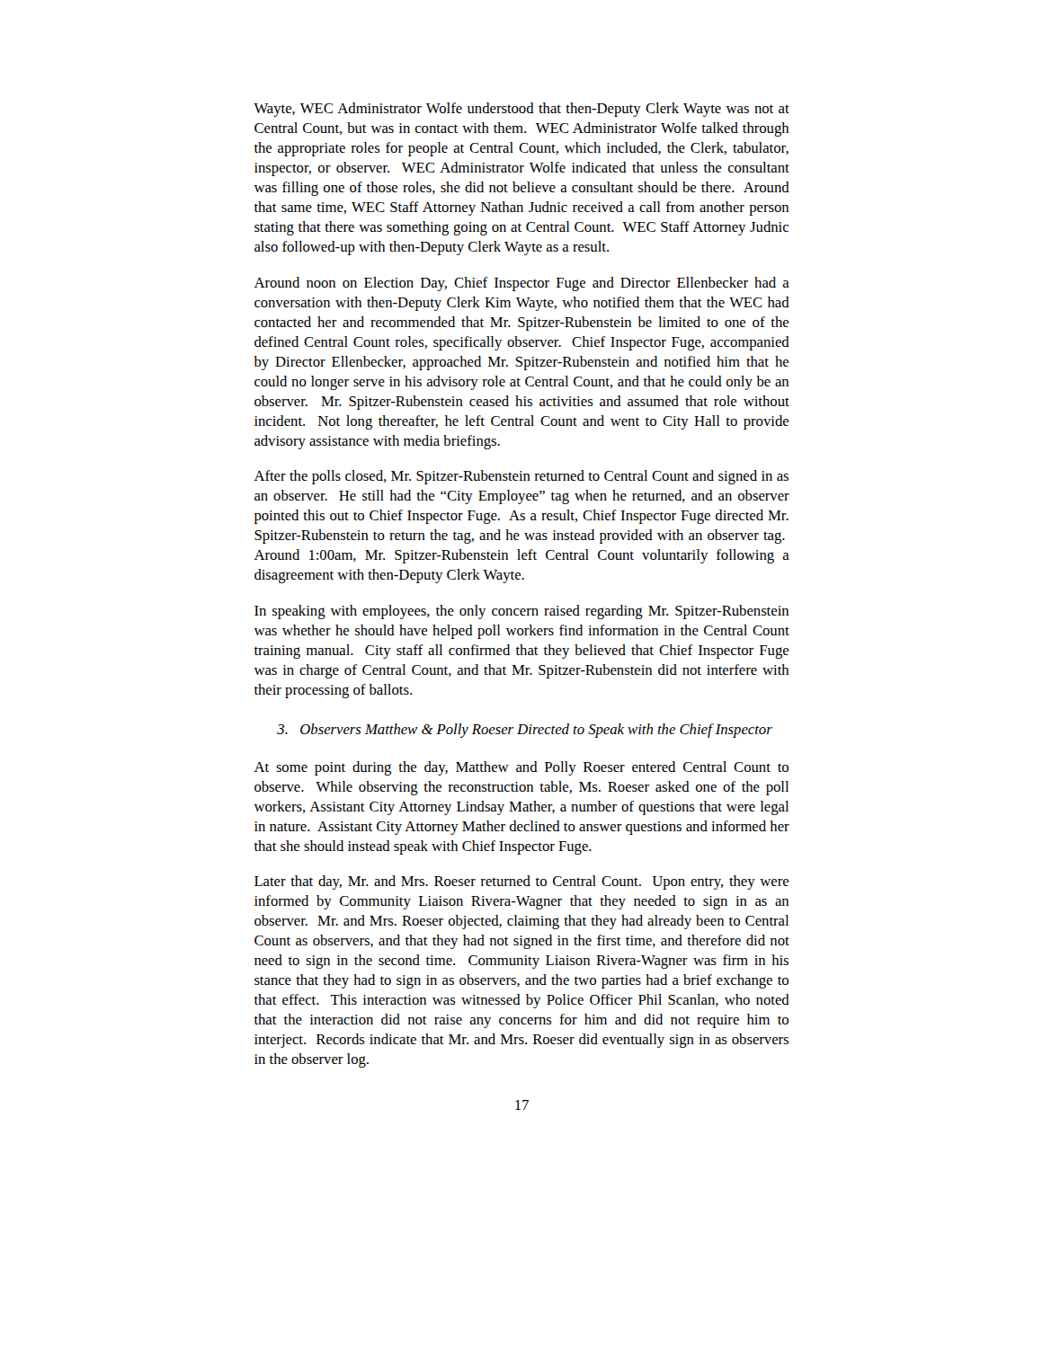Wayte, WEC Administrator Wolfe understood that then-Deputy Clerk Wayte was not at Central Count, but was in contact with them. WEC Administrator Wolfe talked through the appropriate roles for people at Central Count, which included, the Clerk, tabulator, inspector, or observer. WEC Administrator Wolfe indicated that unless the consultant was filling one of those roles, she did not believe a consultant should be there. Around that same time, WEC Staff Attorney Nathan Judnic received a call from another person stating that there was something going on at Central Count. WEC Staff Attorney Judnic also followed-up with then-Deputy Clerk Wayte as a result.
Around noon on Election Day, Chief Inspector Fuge and Director Ellenbecker had a conversation with then-Deputy Clerk Kim Wayte, who notified them that the WEC had contacted her and recommended that Mr. Spitzer-Rubenstein be limited to one of the defined Central Count roles, specifically observer. Chief Inspector Fuge, accompanied by Director Ellenbecker, approached Mr. Spitzer-Rubenstein and notified him that he could no longer serve in his advisory role at Central Count, and that he could only be an observer. Mr. Spitzer-Rubenstein ceased his activities and assumed that role without incident. Not long thereafter, he left Central Count and went to City Hall to provide advisory assistance with media briefings.
After the polls closed, Mr. Spitzer-Rubenstein returned to Central Count and signed in as an observer. He still had the “City Employee” tag when he returned, and an observer pointed this out to Chief Inspector Fuge. As a result, Chief Inspector Fuge directed Mr. Spitzer-Rubenstein to return the tag, and he was instead provided with an observer tag. Around 1:00am, Mr. Spitzer-Rubenstein left Central Count voluntarily following a disagreement with then-Deputy Clerk Wayte.
In speaking with employees, the only concern raised regarding Mr. Spitzer-Rubenstein was whether he should have helped poll workers find information in the Central Count training manual. City staff all confirmed that they believed that Chief Inspector Fuge was in charge of Central Count, and that Mr. Spitzer-Rubenstein did not interfere with their processing of ballots.
3. Observers Matthew & Polly Roeser Directed to Speak with the Chief Inspector
At some point during the day, Matthew and Polly Roeser entered Central Count to observe. While observing the reconstruction table, Ms. Roeser asked one of the poll workers, Assistant City Attorney Lindsay Mather, a number of questions that were legal in nature. Assistant City Attorney Mather declined to answer questions and informed her that she should instead speak with Chief Inspector Fuge.
Later that day, Mr. and Mrs. Roeser returned to Central Count. Upon entry, they were informed by Community Liaison Rivera-Wagner that they needed to sign in as an observer. Mr. and Mrs. Roeser objected, claiming that they had already been to Central Count as observers, and that they had not signed in the first time, and therefore did not need to sign in the second time. Community Liaison Rivera-Wagner was firm in his stance that they had to sign in as observers, and the two parties had a brief exchange to that effect. This interaction was witnessed by Police Officer Phil Scanlan, who noted that the interaction did not raise any concerns for him and did not require him to interject. Records indicate that Mr. and Mrs. Roeser did eventually sign in as observers in the observer log.
17